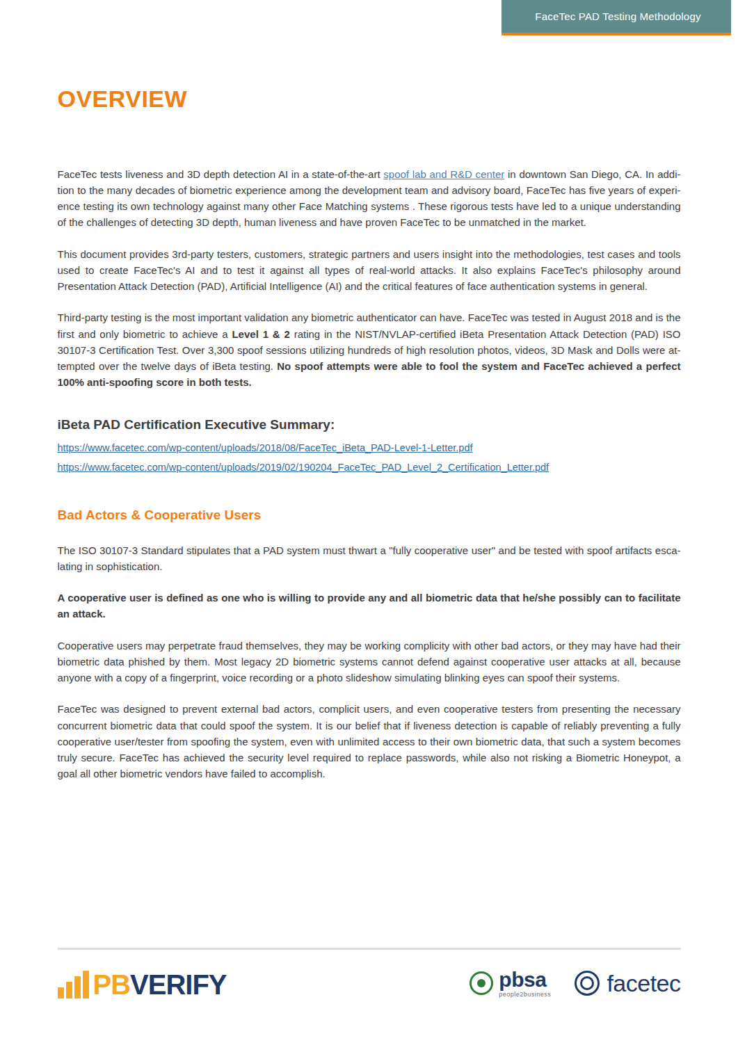FaceTec PAD Testing Methodology
OVERVIEW
FaceTec tests liveness and 3D depth detection AI in a state-of-the-art spoof lab and R&D center in downtown San Diego, CA. In addition to the many decades of biometric experience among the development team and advisory board, FaceTec has five years of experience testing its own technology against many other Face Matching systems . These rigorous tests have led to a unique understanding of the challenges of detecting 3D depth, human liveness and have proven FaceTec to be unmatched in the market.
This document provides 3rd-party testers, customers, strategic partners and users insight into the methodologies, test cases and tools used to create FaceTec's AI and to test it against all types of real-world attacks. It also explains FaceTec's philosophy around Presentation Attack Detection (PAD), Artificial Intelligence (AI) and the critical features of face authentication systems in general.
Third-party testing is the most important validation any biometric authenticator can have. FaceTec was tested in August 2018 and is the first and only biometric to achieve a Level 1 & 2 rating in the NIST/NVLAP-certified iBeta Presentation Attack Detection (PAD) ISO 30107-3 Certification Test. Over 3,300 spoof sessions utilizing hundreds of high resolution photos, videos, 3D Mask and Dolls were attempted over the twelve days of iBeta testing. No spoof attempts were able to fool the system and FaceTec achieved a perfect 100% anti-spoofing score in both tests.
iBeta PAD Certification Executive Summary:
https://www.facetec.com/wp-content/uploads/2018/08/FaceTec_iBeta_PAD-Level-1-Letter.pdf https://www.facetec.com/wp-content/uploads/2019/02/190204_FaceTec_PAD_Level_2_Certification_Letter.pdf
Bad Actors & Cooperative Users
The ISO 30107-3 Standard stipulates that a PAD system must thwart a "fully cooperative user" and be tested with spoof artifacts escalating in sophistication.
A cooperative user is defined as one who is willing to provide any and all biometric data that he/she possibly can to facilitate an attack.
Cooperative users may perpetrate fraud themselves, they may be working complicity with other bad actors, or they may have had their biometric data phished by them. Most legacy 2D biometric systems cannot defend against cooperative user attacks at all, because anyone with a copy of a fingerprint, voice recording or a photo slideshow simulating blinking eyes can spoof their systems.
FaceTec was designed to prevent external bad actors, complicit users, and even cooperative testers from presenting the necessary concurrent biometric data that could spoof the system. It is our belief that if liveness detection is capable of reliably preventing a fully cooperative user/tester from spoofing the system, even with unlimited access to their own biometric data, that such a system becomes truly secure. FaceTec has achieved the security level required to replace passwords, while also not risking a Biometric Honeypot, a goal all other biometric vendors have failed to accomplish.
PB VERIFY
pbsa people2business
facetec